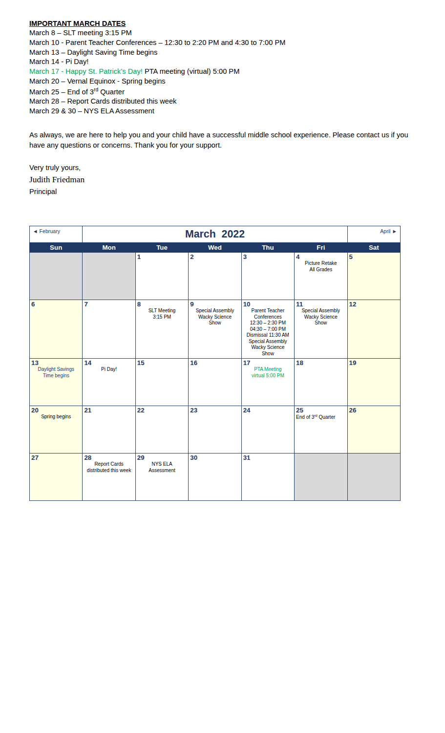IMPORTANT MARCH DATES
March 8 – SLT meeting 3:15 PM
March 10 - Parent Teacher Conferences – 12:30 to 2:20 PM and 4:30 to 7:00 PM
March 13 – Daylight Saving Time begins
March 14 - Pi Day!
March 17 - Happy St. Patrick’s Day! PTA meeting (virtual) 5:00 PM
March 20 – Vernal Equinox - Spring begins
March 25 – End of 3rd Quarter
March 28 – Report Cards distributed this week
March 29 & 30 – NYS ELA Assessment
As always, we are here to help you and your child have a successful middle school experience. Please contact us if you have any questions or concerns. Thank you for your support.
Very truly yours,
Judith Friedman
Principal
| ◄ February | March 2022 | April ► |
| Sun | Mon | Tue | Wed | Thu | Fri | Sat |
| | | 1 | 2 | 3 | 4 Picture Retake All Grades | 5 |
| 6 | 7 | 8 SLT Meeting 3:15 PM | 9 Special Assembly Wacky Science Show | 10 Parent Teacher Conferences 12:30 – 2:30 PM 04:30 – 7:00 PM Dismissal 11:30 AM Special Assembly Wacky Science Show | 11 Special Assembly Wacky Science Show | 12 |
| 13 Daylight Savings Time begins | 14 Pi Day! | 15 | 16 | 17 PTA Meeting virtual 5:00 PM | 18 | 19 |
| 20 Spring begins | 21 | 22 | 23 | 24 | 25 End of 3 rd Quarter | 26 |
| 27 | 28 Report Cards distributed this week | 29 NYS ELA Assessment | 30 | 31 | | |